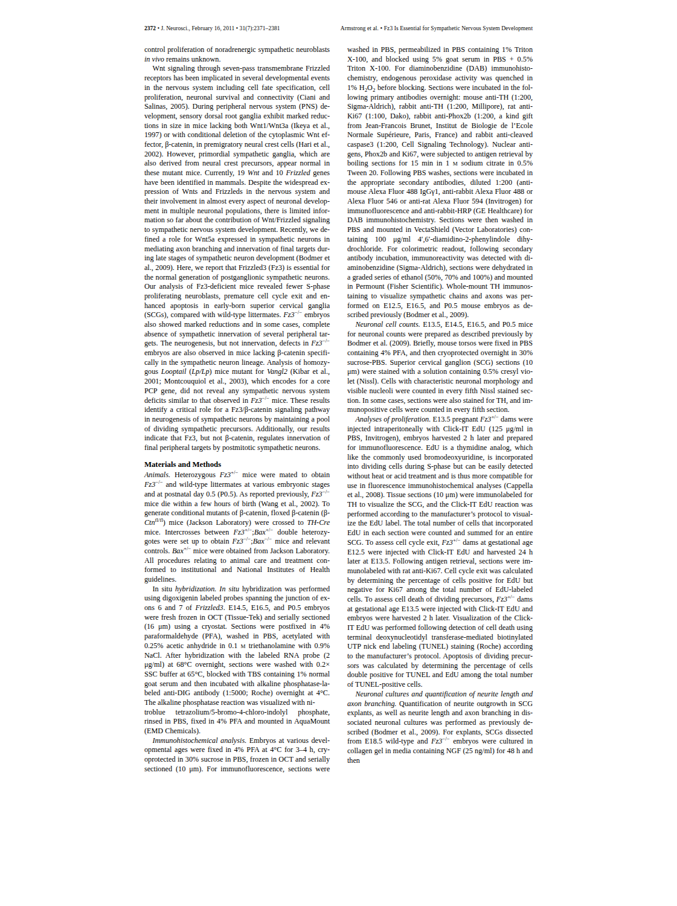2372 • J. Neurosci., February 16, 2011 • 31(7):2371–2381
Armstrong et al. • Fz3 Is Essential for Sympathetic Nervous System Development
control proliferation of noradrenergic sympathetic neuroblasts in vivo remains unknown.
Wnt signaling through seven-pass transmembrane Frizzled receptors has been implicated in several developmental events in the nervous system including cell fate specification, cell proliferation, neuronal survival and connectivity (Ciani and Salinas, 2005). During peripheral nervous system (PNS) development, sensory dorsal root ganglia exhibit marked reductions in size in mice lacking both Wnt1/Wnt3a (Ikeya et al., 1997) or with conditional deletion of the cytoplasmic Wnt effector, β-catenin, in premigratory neural crest cells (Hari et al., 2002). However, primordial sympathetic ganglia, which are also derived from neural crest precursors, appear normal in these mutant mice. Currently, 19 Wnt and 10 Frizzled genes have been identified in mammals. Despite the widespread expression of Wnts and Frizzleds in the nervous system and their involvement in almost every aspect of neuronal development in multiple neuronal populations, there is limited information so far about the contribution of Wnt/Frizzled signaling to sympathetic nervous system development. Recently, we defined a role for Wnt5a expressed in sympathetic neurons in mediating axon branching and innervation of final targets during late stages of sympathetic neuron development (Bodmer et al., 2009). Here, we report that Frizzled3 (Fz3) is essential for the normal generation of postganglionic sympathetic neurons. Our analysis of Fz3-deficient mice revealed fewer S-phase proliferating neuroblasts, premature cell cycle exit and enhanced apoptosis in early-born superior cervical ganglia (SCGs), compared with wild-type littermates. Fz3−/− embryos also showed marked reductions and in some cases, complete absence of sympathetic innervation of several peripheral targets. The neurogenesis, but not innervation, defects in Fz3−/− embryos are also observed in mice lacking β-catenin specifically in the sympathetic neuron lineage. Analysis of homozygous Looptail (Lp/Lp) mice mutant for Vangl2 (Kibar et al., 2001; Montcouquiol et al., 2003), which encodes for a core PCP gene, did not reveal any sympathetic nervous system deficits similar to that observed in Fz3−/− mice. These results identify a critical role for a Fz3/β-catenin signaling pathway in neurogenesis of sympathetic neurons by maintaining a pool of dividing sympathetic precursors. Additionally, our results indicate that Fz3, but not β-catenin, regulates innervation of final peripheral targets by postmitotic sympathetic neurons.
Materials and Methods
Animals. Heterozygous Fz3+/− mice were mated to obtain Fz3−/− and wild-type littermates at various embryonic stages and at postnatal day 0.5 (P0.5). As reported previously, Fz3−/− mice die within a few hours of birth (Wang et al., 2002). To generate conditional mutants of β-catenin, floxed β-catenin (β-Ctnfl/fl) mice (Jackson Laboratory) were crossed to TH-Cre mice. Intercrosses between Fz3+/−;Bax+/− double heterozygotes were set up to obtain Fz3−/−;Bax−/− mice and relevant controls. Bax+/− mice were obtained from Jackson Laboratory. All procedures relating to animal care and treatment conformed to institutional and National Institutes of Health guidelines.
In situ hybridization. In situ hybridization was performed using digoxigenin labeled probes spanning the junction of exons 6 and 7 of Frizzled3. E14.5, E16.5, and P0.5 embryos were fresh frozen in OCT (Tissue-Tek) and serially sectioned (16 μm) using a cryostat. Sections were postfixed in 4% paraformaldehyde (PFA), washed in PBS, acetylated with 0.25% acetic anhydride in 0.1 m triethanolamine with 0.9% NaCl. After hybridization with the labeled RNA probe (2 μg/ml) at 68°C overnight, sections were washed with 0.2× SSC buffer at 65°C, blocked with TBS containing 1% normal goat serum and then incubated with alkaline phosphatase-labeled anti-DIG antibody (1:5000; Roche) overnight at 4°C. The alkaline phosphatase reaction was visualized with ni-
troblue tetrazolium/5-bromo-4-chloro-indolyl phosphate, rinsed in PBS, fixed in 4% PFA and mounted in AquaMount (EMD Chemicals).
Immunohistochemical analysis. Embryos at various developmental ages were fixed in 4% PFA at 4°C for 3–4 h, cryoprotected in 30% sucrose in PBS, frozen in OCT and serially sectioned (10 μm). For immunofluorescence, sections were washed in PBS, permeabilized in PBS containing 1% Triton X-100, and blocked using 5% goat serum in PBS + 0.5% Triton X-100. For diaminobenzidine (DAB) immunohistochemistry, endogenous peroxidase activity was quenched in 1% H2O2 before blocking. Sections were incubated in the following primary antibodies overnight: mouse anti-TH (1:200, Sigma-Aldrich), rabbit anti-TH (1:200, Millipore), rat anti-Ki67 (1:100, Dako), rabbit anti-Phox2b (1:200, a kind gift from Jean-Francois Brunet, Institut de Biologie de l’Ecole Normale Supérieure, Paris, France) and rabbit anti-cleaved caspase3 (1:200, Cell Signaling Technology). Nuclear antigens, Phox2b and Ki67, were subjected to antigen retrieval by boiling sections for 15 min in 1 m sodium citrate in 0.5% Tween 20. Following PBS washes, sections were incubated in the appropriate secondary antibodies, diluted 1:200 (anti-mouse Alexa Fluor 488 IgGγ1, anti-rabbit Alexa Fluor 488 or Alexa Fluor 546 or anti-rat Alexa Fluor 594 (Invitrogen) for immunofluorescence and anti-rabbit-HRP (GE Healthcare) for DAB immunohistochemistry. Sections were then washed in PBS and mounted in VectaShield (Vector Laboratories) containing 100 μg/ml 4′,6′-diamidino-2-phenylindole dihydrochloride. For colorimetric readout, following secondary antibody incubation, immunoreactivity was detected with diaminobenzidine (Sigma-Aldrich), sections were dehydrated in a graded series of ethanol (50%, 70% and 100%) and mounted in Permount (Fisher Scientific). Whole-mount TH immunostaining to visualize sympathetic chains and axons was performed on E12.5, E16.5, and P0.5 mouse embryos as described previously (Bodmer et al., 2009).
Neuronal cell counts. E13.5, E14.5, E16.5, and P0.5 mice for neuronal counts were prepared as described previously by Bodmer et al. (2009). Briefly, mouse torsos were fixed in PBS containing 4% PFA, and then cryoprotected overnight in 30% sucrose-PBS. Superior cervical ganglion (SCG) sections (10 μm) were stained with a solution containing 0.5% cresyl violet (Nissl). Cells with characteristic neuronal morphology and visible nucleoli were counted in every fifth Nissl stained section. In some cases, sections were also stained for TH, and immunopositive cells were counted in every fifth section.
Analyses of proliferation. E13.5 pregnant Fz3+/− dams were injected intraperitoneally with Click-IT EdU (125 μg/ml in PBS, Invitrogen), embryos harvested 2 h later and prepared for immunofluorescence. EdU is a thymidine analog, which like the commonly used bromodeoxyuridine, is incorporated into dividing cells during S-phase but can be easily detected without heat or acid treatment and is thus more compatible for use in fluorescence immunohistochemical analyses (Cappella et al., 2008). Tissue sections (10 μm) were immunolabeled for TH to visualize the SCG, and the Click-IT EdU reaction was performed according to the manufacturer’s protocol to visualize the EdU label. The total number of cells that incorporated EdU in each section were counted and summed for an entire SCG. To assess cell cycle exit, Fz3+/− dams at gestational age E12.5 were injected with Click-IT EdU and harvested 24 h later at E13.5. Following antigen retrieval, sections were immunolabeled with rat anti-Ki67. Cell cycle exit was calculated by determining the percentage of cells positive for EdU but negative for Ki67 among the total number of EdU-labeled cells. To assess cell death of dividing precursors, Fz3+/− dams at gestational age E13.5 were injected with Click-IT EdU and embryos were harvested 2 h later. Visualization of the Click-IT EdU was performed following detection of cell death using terminal deoxynucleotidyl transferase-mediated biotinylated UTP nick end labeling (TUNEL) staining (Roche) according to the manufacturer’s protocol. Apoptosis of dividing precursors was calculated by determining the percentage of cells double positive for TUNEL and EdU among the total number of TUNEL-positive cells.
Neuronal cultures and quantification of neurite length and axon branching. Quantification of neurite outgrowth in SCG explants, as well as neurite length and axon branching in dissociated neuronal cultures was performed as previously described (Bodmer et al., 2009). For explants, SCGs dissected from E18.5 wild-type and Fz3−/− embryos were cultured in collagen gel in media containing NGF (25 ng/ml) for 48 h and then